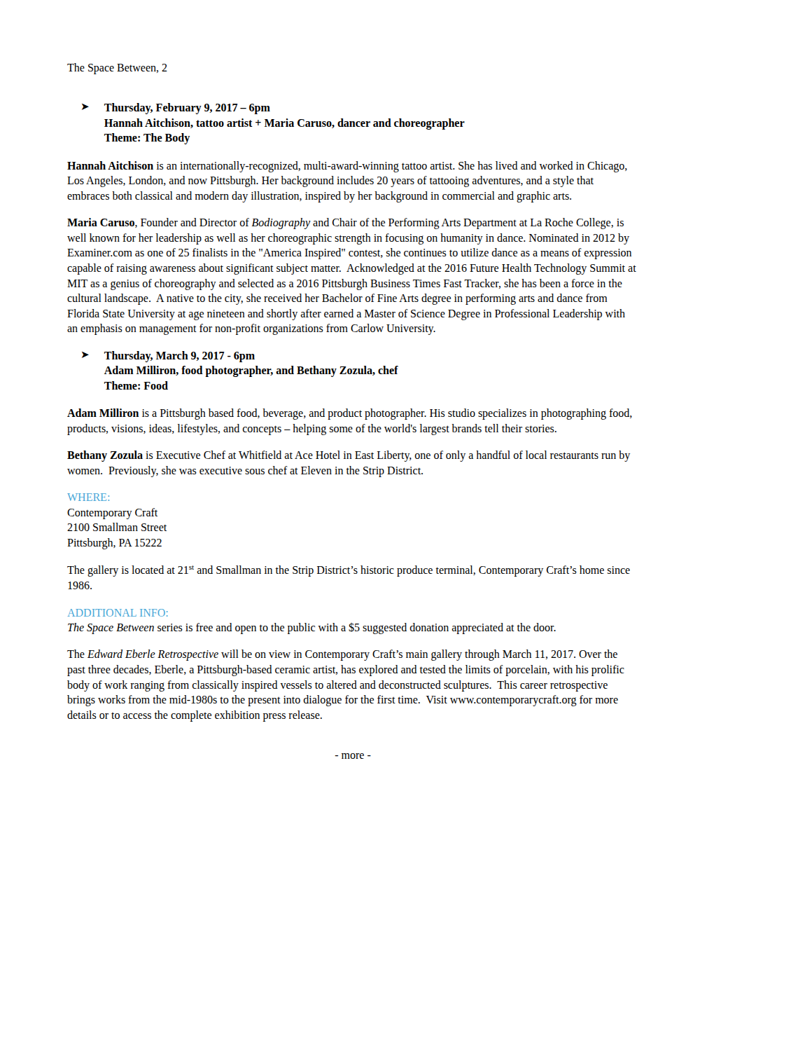The Space Between, 2
Thursday, February 9, 2017 – 6pm
Hannah Aitchison, tattoo artist + Maria Caruso, dancer and choreographer
Theme: The Body
Hannah Aitchison is an internationally-recognized, multi-award-winning tattoo artist. She has lived and worked in Chicago, Los Angeles, London, and now Pittsburgh. Her background includes 20 years of tattooing adventures, and a style that embraces both classical and modern day illustration, inspired by her background in commercial and graphic arts.
Maria Caruso, Founder and Director of Bodiography and Chair of the Performing Arts Department at La Roche College, is well known for her leadership as well as her choreographic strength in focusing on humanity in dance. Nominated in 2012 by Examiner.com as one of 25 finalists in the "America Inspired" contest, she continues to utilize dance as a means of expression capable of raising awareness about significant subject matter. Acknowledged at the 2016 Future Health Technology Summit at MIT as a genius of choreography and selected as a 2016 Pittsburgh Business Times Fast Tracker, she has been a force in the cultural landscape. A native to the city, she received her Bachelor of Fine Arts degree in performing arts and dance from Florida State University at age nineteen and shortly after earned a Master of Science Degree in Professional Leadership with an emphasis on management for non-profit organizations from Carlow University.
Thursday, March 9, 2017 - 6pm
Adam Milliron, food photographer, and Bethany Zozula, chef
Theme: Food
Adam Milliron is a Pittsburgh based food, beverage, and product photographer. His studio specializes in photographing food, products, visions, ideas, lifestyles, and concepts – helping some of the world's largest brands tell their stories.
Bethany Zozula is Executive Chef at Whitfield at Ace Hotel in East Liberty, one of only a handful of local restaurants run by women. Previously, she was executive sous chef at Eleven in the Strip District.
WHERE:
Contemporary Craft
2100 Smallman Street
Pittsburgh, PA 15222
The gallery is located at 21st and Smallman in the Strip District’s historic produce terminal, Contemporary Craft’s home since 1986.
ADDITIONAL INFO:
The Space Between series is free and open to the public with a $5 suggested donation appreciated at the door.
The Edward Eberle Retrospective will be on view in Contemporary Craft’s main gallery through March 11, 2017. Over the past three decades, Eberle, a Pittsburgh-based ceramic artist, has explored and tested the limits of porcelain, with his prolific body of work ranging from classically inspired vessels to altered and deconstructed sculptures. This career retrospective brings works from the mid-1980s to the present into dialogue for the first time. Visit www.contemporarycraft.org for more details or to access the complete exhibition press release.
- more -